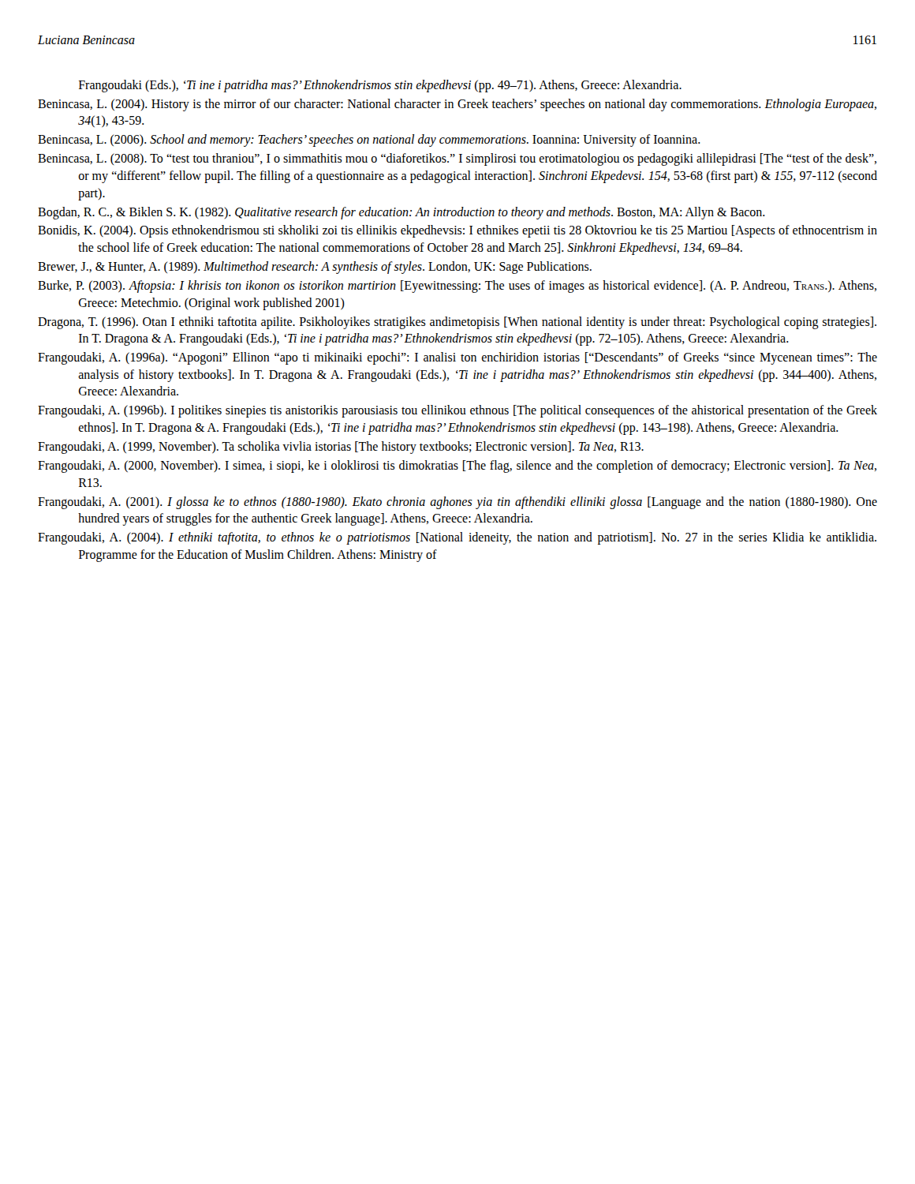Luciana Benincasa 1161
Frangoudaki (Eds.), ‘Ti ine i patridha mas?’ Ethnokendrismos stin ekpedhevsi (pp. 49–71). Athens, Greece: Alexandria.
Benincasa, L. (2004). History is the mirror of our character: National character in Greek teachers’ speeches on national day commemorations. Ethnologia Europaea, 34(1), 43-59.
Benincasa, L. (2006). School and memory: Teachers’ speeches on national day commemorations. Ioannina: University of Ioannina.
Benincasa, L. (2008). To “test tou thraniou”, I o simmathitis mou o “diaforetikos.” I simplirosi tou erotimatologiou os pedagogiki allilepidrasi [The “test of the desk”, or my “different” fellow pupil. The filling of a questionnaire as a pedagogical interaction]. Sinchroni Ekpedevsi. 154, 53-68 (first part) & 155, 97-112 (second part).
Bogdan, R. C., & Biklen S. K. (1982). Qualitative research for education: An introduction to theory and methods. Boston, MA: Allyn & Bacon.
Bonidis, K. (2004). Opsis ethnokendrismou sti skholiki zoi tis ellinikis ekpedhevsis: I ethnikes epetii tis 28 Oktovriou ke tis 25 Martiou [Aspects of ethnocentrism in the school life of Greek education: The national commemorations of October 28 and March 25]. Sinkhroni Ekpedhevsi, 134, 69–84.
Brewer, J., & Hunter, A. (1989). Multimethod research: A synthesis of styles. London, UK: Sage Publications.
Burke, P. (2003). Aftopsia: I khrisis ton ikonon os istorikon martirion [Eyewitnessing: The uses of images as historical evidence]. (A. P. Andreou, Trans.). Athens, Greece: Metechmio. (Original work published 2001)
Dragona, T. (1996). Otan I ethniki taftotita apilite. Psikholoyikes stratigikes andimetopisis [When national identity is under threat: Psychological coping strategies]. In T. Dragona & A. Frangoudaki (Eds.), ‘Ti ine i patridha mas?’ Ethnokendrismos stin ekpedhevsi (pp. 72–105). Athens, Greece: Alexandria.
Frangoudaki, A. (1996a). “Apogoni” Ellinon “apo ti mikinaiki epochi”: I analisi ton enchiridion istorias [“Descendants” of Greeks “since Mycenean times”: The analysis of history textbooks]. In T. Dragona & A. Frangoudaki (Eds.), ‘Ti ine i patridha mas?’ Ethnokendrismos stin ekpedhevsi (pp. 344–400). Athens, Greece: Alexandria.
Frangoudaki, A. (1996b). I politikes sinepies tis anistorikis parousiasis tou ellinikou ethnous [The political consequences of the ahistorical presentation of the Greek ethnos]. In T. Dragona & A. Frangoudaki (Eds.), ‘Ti ine i patridha mas?’ Ethnokendrismos stin ekpedhevsi (pp. 143–198). Athens, Greece: Alexandria.
Frangoudaki, A. (1999, November). Ta scholika vivlia istorias [The history textbooks; Electronic version]. Ta Nea, R13.
Frangoudaki, A. (2000, November). I simea, i siopi, ke i oloklirosi tis dimokratias [The flag, silence and the completion of democracy; Electronic version]. Ta Nea, R13.
Frangoudaki, A. (2001). I glossa ke to ethnos (1880-1980). Ekato chronia aghones yia tin afthendiki elliniki glossa [Language and the nation (1880-1980). One hundred years of struggles for the authentic Greek language]. Athens, Greece: Alexandria.
Frangoudaki, A. (2004). I ethniki taftotita, to ethnos ke o patriotismos [National ideneity, the nation and patriotism]. No. 27 in the series Klidia ke antiklidia. Programme for the Education of Muslim Children. Athens: Ministry of